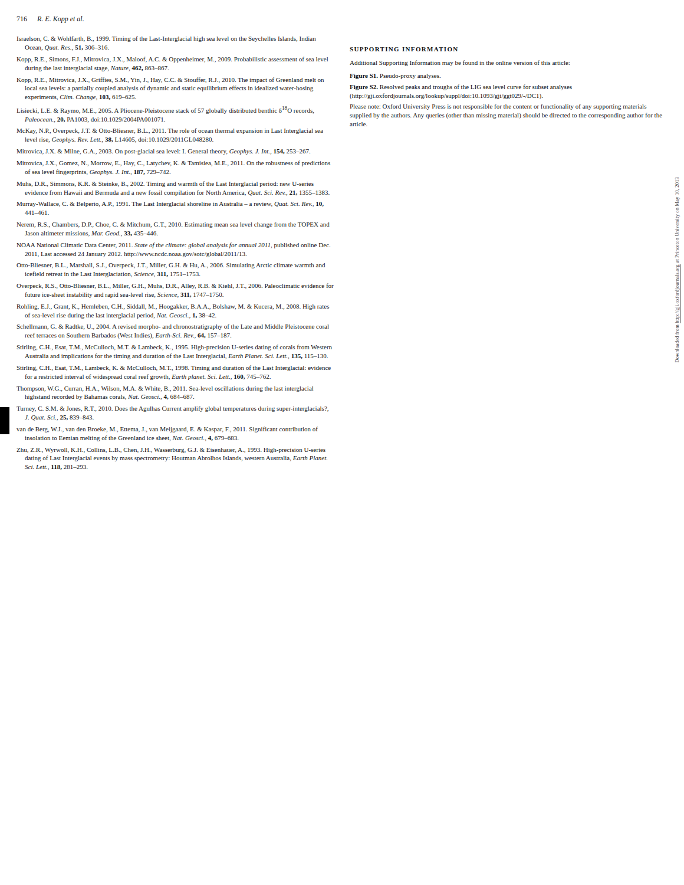Downloaded from http://gji.oxfordjournals.org at Princeton University on May 10, 2013
716 R. E. Kopp et al.
Israelson, C. & Wohlfarth, B., 1999. Timing of the Last-Interglacial high sea level on the Seychelles Islands, Indian Ocean, Quat. Res., 51, 306–316.
Kopp, R.E., Simons, F.J., Mitrovica, J.X., Maloof, A.C. & Oppenheimer, M., 2009. Probabilistic assessment of sea level during the last interglacial stage, Nature, 462, 863–867.
Kopp, R.E., Mitrovica, J.X., Griffies, S.M., Yin, J., Hay, C.C. & Stouffer, R.J., 2010. The impact of Greenland melt on local sea levels: a partially coupled analysis of dynamic and static equilibrium effects in idealized water-hosing experiments, Clim. Change, 103, 619–625.
Lisiecki, L.E. & Raymo, M.E., 2005. A Pliocene-Pleistocene stack of 57 globally distributed benthic δ18O records, Paleocean., 20, PA1003, doi:10.1029/2004PA001071.
McKay, N.P., Overpeck, J.T. & Otto-Bliesner, B.L., 2011. The role of ocean thermal expansion in Last Interglacial sea level rise, Geophys. Rev. Lett., 38, L14605, doi:10.1029/2011GL048280.
Mitrovica, J.X. & Milne, G.A., 2003. On post-glacial sea level: I. General theory, Geophys. J. Int., 154, 253–267.
Mitrovica, J.X., Gomez, N., Morrow, E., Hay, C., Latychev, K. & Tamisiea, M.E., 2011. On the robustness of predictions of sea level fingerprints, Geophys. J. Int., 187, 729–742.
Muhs, D.R., Simmons, K.R. & Steinke, B., 2002. Timing and warmth of the Last Interglacial period: new U-series evidence from Hawaii and Bermuda and a new fossil compilation for North America, Quat. Sci. Rev., 21, 1355–1383.
Murray-Wallace, C. & Belperio, A.P., 1991. The Last Interglacial shoreline in Australia – a review, Quat. Sci. Rev., 10, 441–461.
Nerem, R.S., Chambers, D.P., Choe, C. & Mitchum, G.T., 2010. Estimating mean sea level change from the TOPEX and Jason altimeter missions, Mar. Geod., 33, 435–446.
NOAA National Climatic Data Center, 2011. State of the climate: global analysis for annual 2011, published online Dec. 2011, Last accessed 24 January 2012. http://www.ncdc.noaa.gov/sotc/global/2011/13.
Otto-Bliesner, B.L., Marshall, S.J., Overpeck, J.T., Miller, G.H. & Hu, A., 2006. Simulating Arctic climate warmth and icefield retreat in the Last Interglaciation, Science, 311, 1751–1753.
Overpeck, R.S., Otto-Bliesner, B.L., Miller, G.H., Muhs, D.R., Alley, R.B. & Kiehl, J.T., 2006. Paleoclimatic evidence for future ice-sheet instability and rapid sea-level rise, Science, 311, 1747–1750.
Rohling, E.J., Grant, K., Hemleben, C.H., Siddall, M., Hoogakker, B.A.A., Bolshaw, M. & Kucera, M., 2008. High rates of sea-level rise during the last interglacial period, Nat. Geosci., 1, 38–42.
Schellmann, G. & Radtke, U., 2004. A revised morpho- and chronostratigraphy of the Late and Middle Pleistocene coral reef terraces on Southern Barbados (West Indies), Earth-Sci. Rev., 64, 157–187.
Stirling, C.H., Esat, T.M., McCulloch, M.T. & Lambeck, K., 1995. High-precision U-series dating of corals from Western Australia and implications for the timing and duration of the Last Interglacial, Earth Planet. Sci. Lett., 135, 115–130.
Stirling, C.H., Esat, T.M., Lambeck, K. & McCulloch, M.T., 1998. Timing and duration of the Last Interglacial: evidence for a restricted interval of widespread coral reef growth, Earth planet. Sci. Lett., 160, 745–762.
Thompson, W.G., Curran, H.A., Wilson, M.A. & White, B., 2011. Sea-level oscillations during the last interglacial highstand recorded by Bahamas corals, Nat. Geosci., 4, 684–687.
Turney, C. S.M. & Jones, R.T., 2010. Does the Agulhas Current amplify global temperatures during super-interglacials?, J. Quat. Sci., 25, 839–843.
van de Berg, W.J., van den Broeke, M., Ettema, J., van Meijgaard, E. & Kaspar, F., 2011. Significant contribution of insolation to Eemian melting of the Greenland ice sheet, Nat. Geosci., 4, 679–683.
Zhu, Z.R., Wyrwoll, K.H., Collins, L.B., Chen, J.H., Wasserburg, G.J. & Eisenhauer, A., 1993. High-precision U-series dating of Last Interglacial events by mass spectrometry: Houtman Abrolhos Islands, western Australia, Earth Planet. Sci. Lett., 118, 281–293.
Supporting Information
Additional Supporting Information may be found in the online version of this article:
Figure S1. Pseudo-proxy analyses.
Figure S2. Resolved peaks and troughs of the LIG sea level curve for subset analyses (http://gji.oxfordjournals.org/lookup/suppl/doi:10.1093/gji/ggt029/-/DC1).
Please note: Oxford University Press is not responsible for the content or functionality of any supporting materials supplied by the authors. Any queries (other than missing material) should be directed to the corresponding author for the article.